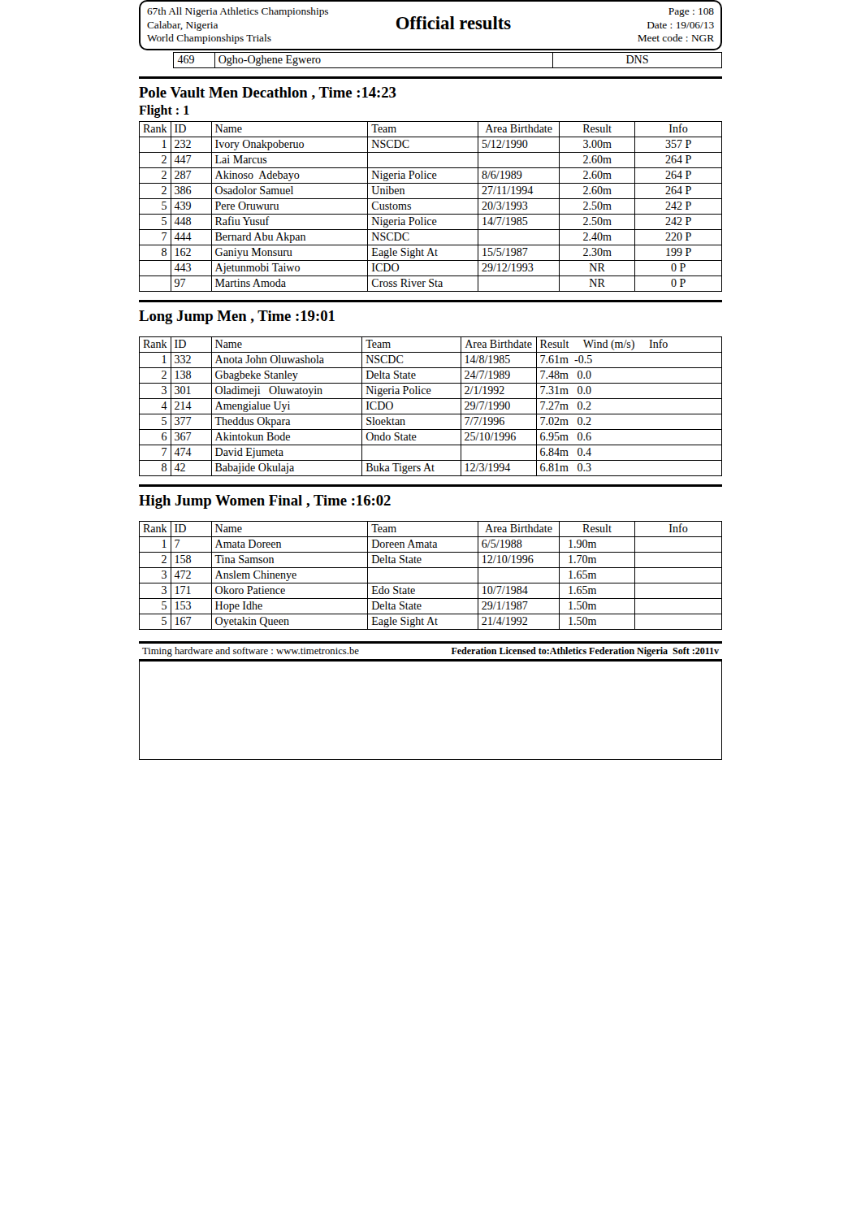67th All Nigeria Athletics Championships
Calabar, Nigeria
World Championships Trials
Official results
Page : 108
Date : 19/06/13
Meet code : NGR
| | 469 | Ogho-Oghene Egwero | DNS |
Pole Vault Men Decathlon , Time :14:23
Flight : 1
| Rank | ID | Name | Team | Area Birthdate | Result | Info |
| --- | --- | --- | --- | --- | --- | --- |
| 1 | 232 | Ivory Onakpoberuo | NSCDC | 5/12/1990 | 3.00m | 357 P |
| 2 | 447 | Lai Marcus | | | 2.60m | 264 P |
| 2 | 287 | Akinoso Adebayo | Nigeria Police | 8/6/1989 | 2.60m | 264 P |
| 2 | 386 | Osadolor Samuel | Uniben | 27/11/1994 | 2.60m | 264 P |
| 5 | 439 | Pere Oruwuru | Customs | 20/3/1993 | 2.50m | 242 P |
| 5 | 448 | Rafiu Yusuf | Nigeria Police | 14/7/1985 | 2.50m | 242 P |
| 7 | 444 | Bernard Abu Akpan | NSCDC | | 2.40m | 220 P |
| 8 | 162 | Ganiyu Monsuru | Eagle Sight At | 15/5/1987 | 2.30m | 199 P |
| | 443 | Ajetunmobi Taiwo | ICDO | 29/12/1993 | NR | 0 P |
| | 97 | Martins Amoda | Cross River Sta | | NR | 0 P |
Long Jump Men , Time :19:01
| Rank | ID | Name | Team | Area Birthdate | Result Wind (m/s) Info |
| --- | --- | --- | --- | --- | --- |
| 1 | 332 | Anota John Oluwashola | NSCDC | 14/8/1985 | 7.61m -0.5 |
| 2 | 138 | Gbagbeke Stanley | Delta State | 24/7/1989 | 7.48m 0.0 |
| 3 | 301 | Oladimeji Oluwatoyin | Nigeria Police | 2/1/1992 | 7.31m 0.0 |
| 4 | 214 | Amengialue Uyi | ICDO | 29/7/1990 | 7.27m 0.2 |
| 5 | 377 | Theddus Okpara | Sloektan | 7/7/1996 | 7.02m 0.2 |
| 6 | 367 | Akintokun Bode | Ondo State | 25/10/1996 | 6.95m 0.6 |
| 7 | 474 | David Ejumeta | | | 6.84m 0.4 |
| 8 | 42 | Babajide Okulaja | Buka Tigers At | 12/3/1994 | 6.81m 0.3 |
High Jump Women Final , Time :16:02
| Rank | ID | Name | Team | Area Birthdate | Result | Info |
| --- | --- | --- | --- | --- | --- | --- |
| 1 | 7 | Amata Doreen | Doreen Amata | 6/5/1988 | 1.90m | |
| 2 | 158 | Tina Samson | Delta State | 12/10/1996 | 1.70m | |
| 3 | 472 | Anslem Chinenye | | | 1.65m | |
| 3 | 171 | Okoro Patience | Edo State | 10/7/1984 | 1.65m | |
| 5 | 153 | Hope Idhe | Delta State | 29/1/1987 | 1.50m | |
| 5 | 167 | Oyetakin Queen | Eagle Sight At | 21/4/1992 | 1.50m | |
Timing hardware and software : www.timetronics.be Federation Licensed to:Athletics Federation Nigeria Soft :2011v